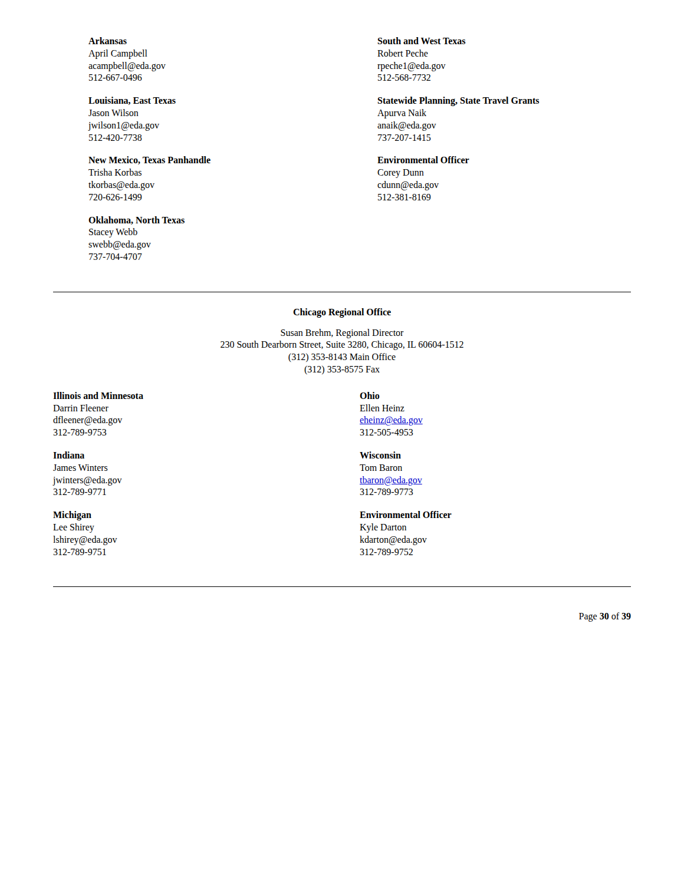Arkansas April Campbell acampbell@eda.gov 512-667-0496
Louisiana, East Texas Jason Wilson jwilson1@eda.gov 512-420-7738
New Mexico, Texas Panhandle Trisha Korbas tkorbas@eda.gov 720-626-1499
Oklahoma, North Texas Stacey Webb swebb@eda.gov 737-704-4707
South and West Texas Robert Peche rpeche1@eda.gov 512-568-7732
Statewide Planning, State Travel Grants Apurva Naik anaik@eda.gov 737-207-1415
Environmental Officer Corey Dunn cdunn@eda.gov 512-381-8169
Chicago Regional Office
Susan Brehm, Regional Director 230 South Dearborn Street, Suite 3280, Chicago, IL 60604-1512 (312) 353-8143 Main Office (312) 353-8575 Fax
Illinois and Minnesota Darrin Fleener dfleener@eda.gov 312-789-9753
Indiana James Winters jwinters@eda.gov 312-789-9771
Michigan Lee Shirey lshirey@eda.gov 312-789-9751
Ohio Ellen Heinz eheinz@eda.gov 312-505-4953
Wisconsin Tom Baron tbaron@eda.gov 312-789-9773
Environmental Officer Kyle Darton kdarton@eda.gov 312-789-9752
Page 30 of 39